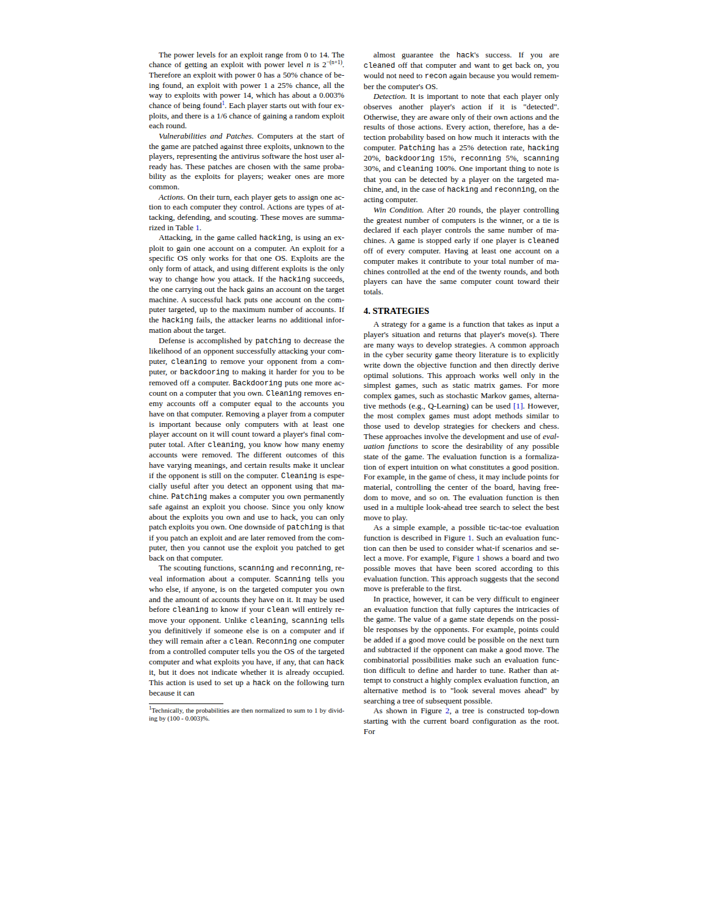The power levels for an exploit range from 0 to 14. The chance of getting an exploit with power level n is 2−(n+1). Therefore an exploit with power 0 has a 50% chance of being found, an exploit with power 1 a 25% chance, all the way to exploits with power 14, which has about a 0.003% chance of being found1. Each player starts out with four exploits, and there is a 1/6 chance of gaining a random exploit each round.
Vulnerabilities and Patches. Computers at the start of the game are patched against three exploits, unknown to the players, representing the antivirus software the host user already has. These patches are chosen with the same probability as the exploits for players; weaker ones are more common.
Actions. On their turn, each player gets to assign one action to each computer they control. Actions are types of attacking, defending, and scouting. These moves are summarized in Table 1.
Attacking, in the game called hacking, is using an exploit to gain one account on a computer. An exploit for a specific OS only works for that one OS. Exploits are the only form of attack, and using different exploits is the only way to change how you attack. If the hacking succeeds, the one carrying out the hack gains an account on the target machine. A successful hack puts one account on the computer targeted, up to the maximum number of accounts. If the hacking fails, the attacker learns no additional information about the target.
Defense is accomplished by patching to decrease the likelihood of an opponent successfully attacking your computer, cleaning to remove your opponent from a computer, or backdooring to making it harder for you to be removed off a computer. Backdooring puts one more account on a computer that you own. Cleaning removes enemy accounts off a computer equal to the accounts you have on that computer. Removing a player from a computer is important because only computers with at least one player account on it will count toward a player's final computer total. After cleaning, you know how many enemy accounts were removed. The different outcomes of this have varying meanings, and certain results make it unclear if the opponent is still on the computer. Cleaning is especially useful after you detect an opponent using that machine. Patching makes a computer you own permanently safe against an exploit you choose. Since you only know about the exploits you own and use to hack, you can only patch exploits you own. One downside of patching is that if you patch an exploit and are later removed from the computer, then you cannot use the exploit you patched to get back on that computer.
The scouting functions, scanning and reconning, reveal information about a computer. Scanning tells you who else, if anyone, is on the targeted computer you own and the amount of accounts they have on it. It may be used before cleaning to know if your clean will entirely remove your opponent. Unlike cleaning, scanning tells you definitively if someone else is on a computer and if they will remain after a clean. Reconning one computer from a controlled computer tells you the OS of the targeted computer and what exploits you have, if any, that can hack it, but it does not indicate whether it is already occupied. This action is used to set up a hack on the following turn because it can
1Technically, the probabilities are then normalized to sum to 1 by dividing by (100 - 0.003)%.
almost guarantee the hack's success. If you are cleaned off that computer and want to get back on, you would not need to recon again because you would remember the computer's OS.
Detection. It is important to note that each player only observes another player's action if it is "detected". Otherwise, they are aware only of their own actions and the results of those actions. Every action, therefore, has a detection probability based on how much it interacts with the computer. Patching has a 25% detection rate, hacking 20%, backdooring 15%, reconning 5%, scanning 30%, and cleaning 100%. One important thing to note is that you can be detected by a player on the targeted machine, and, in the case of hacking and reconning, on the acting computer.
Win Condition. After 20 rounds, the player controlling the greatest number of computers is the winner, or a tie is declared if each player controls the same number of machines. A game is stopped early if one player is cleaned off of every computer. Having at least one account on a computer makes it contribute to your total number of machines controlled at the end of the twenty rounds, and both players can have the same computer count toward their totals.
4. STRATEGIES
A strategy for a game is a function that takes as input a player's situation and returns that player's move(s). There are many ways to develop strategies. A common approach in the cyber security game theory literature is to explicitly write down the objective function and then directly derive optimal solutions. This approach works well only in the simplest games, such as static matrix games. For more complex games, such as stochastic Markov games, alternative methods (e.g., Q-Learning) can be used [1]. However, the most complex games must adopt methods similar to those used to develop strategies for checkers and chess. These approaches involve the development and use of evaluation functions to score the desirability of any possible state of the game. The evaluation function is a formalization of expert intuition on what constitutes a good position. For example, in the game of chess, it may include points for material, controlling the center of the board, having freedom to move, and so on. The evaluation function is then used in a multiple look-ahead tree search to select the best move to play.
As a simple example, a possible tic-tac-toe evaluation function is described in Figure 1. Such an evaluation function can then be used to consider what-if scenarios and select a move. For example, Figure 1 shows a board and two possible moves that have been scored according to this evaluation function. This approach suggests that the second move is preferable to the first.
In practice, however, it can be very difficult to engineer an evaluation function that fully captures the intricacies of the game. The value of a game state depends on the possible responses by the opponents. For example, points could be added if a good move could be possible on the next turn and subtracted if the opponent can make a good move. The combinatorial possibilities make such an evaluation function difficult to define and harder to tune. Rather than attempt to construct a highly complex evaluation function, an alternative method is to "look several moves ahead" by searching a tree of subsequent possible.
As shown in Figure 2, a tree is constructed top-down starting with the current board configuration as the root. For